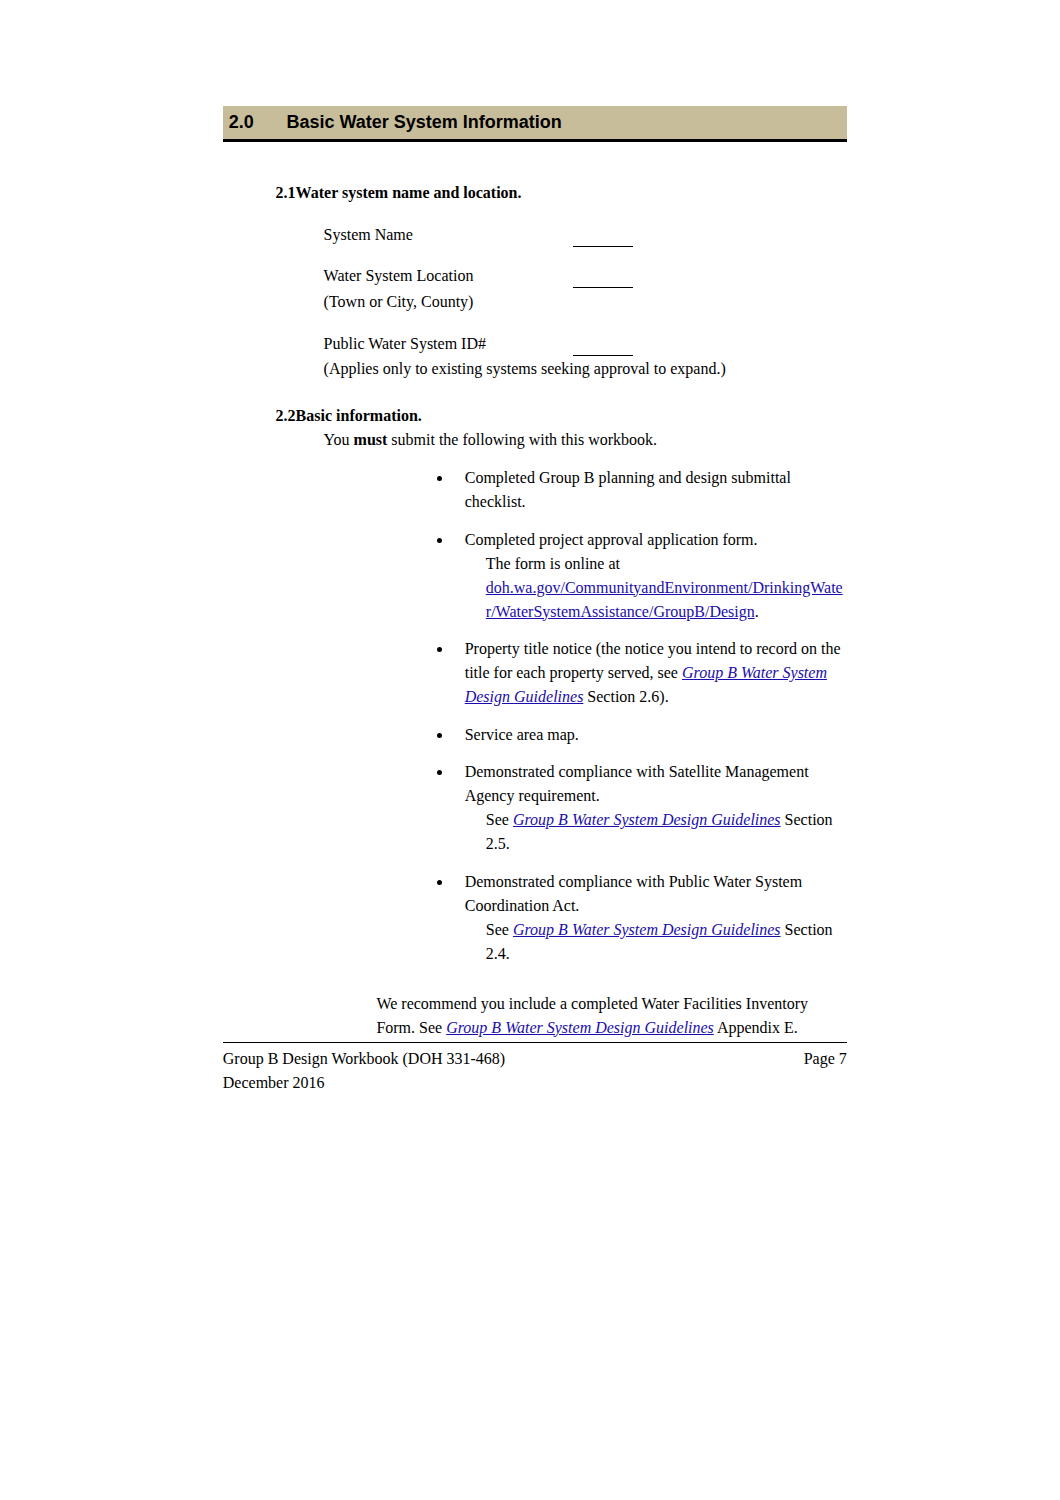2.0 Basic Water System Information
2.1
Water system name and location.
System Name
Water System Location
(Town or City, County)
Public Water System ID#
(Applies only to existing systems seeking approval to expand.)
2.2
Basic information.
You must submit the following with this workbook.
Completed Group B planning and design submittal checklist.
Completed project approval application form.
The form is online at doh.wa.gov/CommunityandEnvironment/DrinkingWater/WaterSystemAssistance/GroupB/Design.
Property title notice (the notice you intend to record on the title for each property served, see Group B Water System Design Guidelines Section 2.6).
Service area map.
Demonstrated compliance with Satellite Management Agency requirement.
See Group B Water System Design Guidelines Section 2.5.
Demonstrated compliance with Public Water System Coordination Act.
See Group B Water System Design Guidelines Section 2.4.
We recommend you include a completed Water Facilities Inventory Form. See Group B Water System Design Guidelines Appendix E.
Group B Design Workbook (DOH 331-468)
Page 7
December 2016